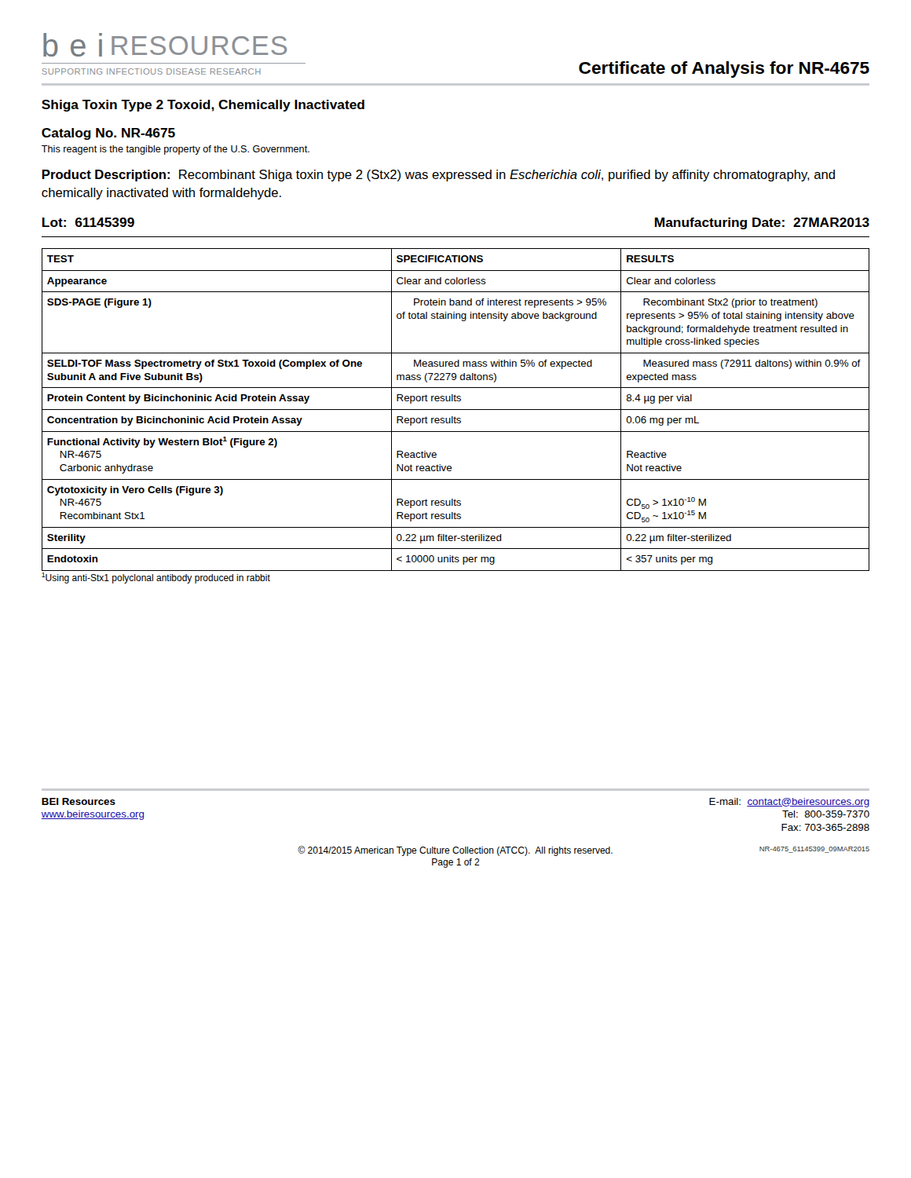b e i RESOURCES
SUPPORTING INFECTIOUS DISEASE RESEARCH
Certificate of Analysis for NR-4675
Shiga Toxin Type 2 Toxoid, Chemically Inactivated
Catalog No. NR-4675
This reagent is the tangible property of the U.S. Government.
Product Description: Recombinant Shiga toxin type 2 (Stx2) was expressed in Escherichia coli, purified by affinity chromatography, and chemically inactivated with formaldehyde.
Lot: 61145399
Manufacturing Date: 27MAR2013
| TEST | SPECIFICATIONS | RESULTS |
| --- | --- | --- |
| Appearance | Clear and colorless | Clear and colorless |
| SDS-PAGE (Figure 1) | Protein band of interest represents > 95% of total staining intensity above background | Recombinant Stx2 (prior to treatment) represents > 95% of total staining intensity above background; formaldehyde treatment resulted in multiple cross-linked species |
| SELDI-TOF Mass Spectrometry of Stx1 Toxoid (Complex of One Subunit A and Five Subunit Bs) | Measured mass within 5% of expected mass (72279 daltons) | Measured mass (72911 daltons) within 0.9% of expected mass |
| Protein Content by Bicinchoninic Acid Protein Assay | Report results | 8.4 µg per vial |
| Concentration by Bicinchoninic Acid Protein Assay | Report results | 0.06 mg per mL |
| Functional Activity by Western Blot 1 (Figure 2) NR-4675 Carbonic anhydrase | Reactive Not reactive | Reactive Not reactive |
| Cytotoxicity in Vero Cells (Figure 3) NR-4675 Recombinant Stx1 | Report results Report results | CD 50 > 1x10 -10 M CD 50 ~ 1x10 -15 M |
| Sterility | 0.22 µm filter-sterilized | 0.22 µm filter-sterilized |
| Endotoxin | < 10000 units per mg | < 357 units per mg |
1Using anti-Stx1 polyclonal antibody produced in rabbit
BEI Resources
www.beiresources.org
E-mail: contact@beiresources.org
Tel: 800-359-7370
Fax: 703-365-2898
© 2014/2015 American Type Culture Collection (ATCC). All rights reserved.
Page 1 of 2 NR-4675_61145399_09MAR2015